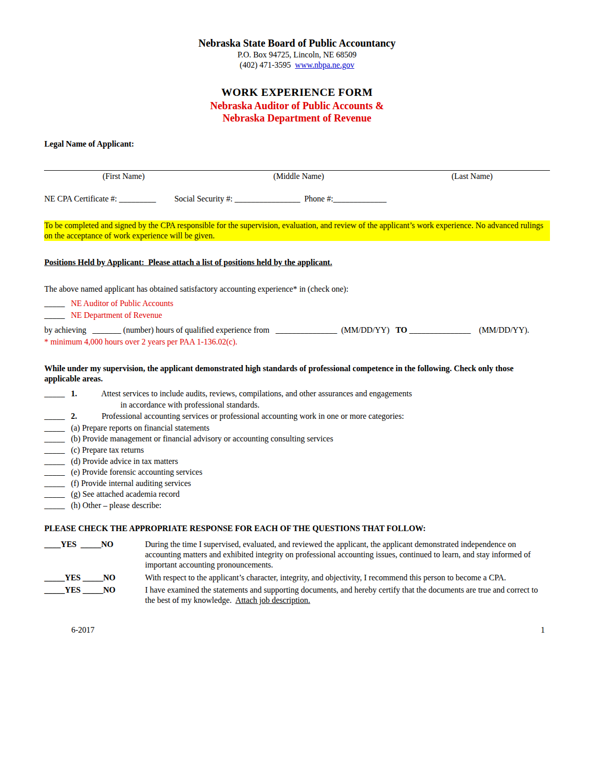Nebraska State Board of Public Accountancy
P.O. Box 94725, Lincoln, NE 68509
(402) 471-3595 www.nbpa.ne.gov
WORK EXPERIENCE FORM
Nebraska Auditor of Public Accounts &
Nebraska Department of Revenue
Legal Name of Applicant:
| (First Name) | (Middle Name) | (Last Name) |
NE CPA Certificate #: _________ Social Security #: ________________ Phone #:_____________
To be completed and signed by the CPA responsible for the supervision, evaluation, and review of the applicant’s work experience. No advanced rulings on the acceptance of work experience will be given.
Positions Held by Applicant: Please attach a list of positions held by the applicant.
The above named applicant has obtained satisfactory accounting experience* in (check one):
_____ NE Auditor of Public Accounts
_____ NE Department of Revenue
by achieving _______ (number) hours of qualified experience from _______________ (MM/DD/YY) TO _______________ (MM/DD/YY).
* minimum 4,000 hours over 2 years per PAA 1-136.02(c).
While under my supervision, the applicant demonstrated high standards of professional competence in the following. Check only those applicable areas.
_____ 1. Attest services to include audits, reviews, compilations, and other assurances and engagements
in accordance with professional standards.
_____ 2. Professional accounting services or professional accounting work in one or more categories:
_____ (a) Prepare reports on financial statements
_____ (b) Provide management or financial advisory or accounting consulting services
_____ (c) Prepare tax returns
_____ (d) Provide advice in tax matters
_____ (e) Provide forensic accounting services
_____ (f) Provide internal auditing services
_____ (g) See attached academia record
_____ (h) Other – please describe:
PLEASE CHECK THE APPROPRIATE RESPONSE FOR EACH OF THE QUESTIONS THAT FOLLOW:
| ____YES _____NO | During the time I supervised, evaluated, and reviewed the applicant, the applicant demonstrated independence on accounting matters and exhibited integrity on professional accounting issues, continued to learn, and stay informed of important accounting pronouncements. |
| _____YES _____NO | With respect to the applicant’s character, integrity, and objectivity, I recommend this person to become a CPA. |
| _____YES _____NO | I have examined the statements and supporting documents, and hereby certify that the documents are true and correct to the best of my knowledge. Attach job description. |
6-2017
1